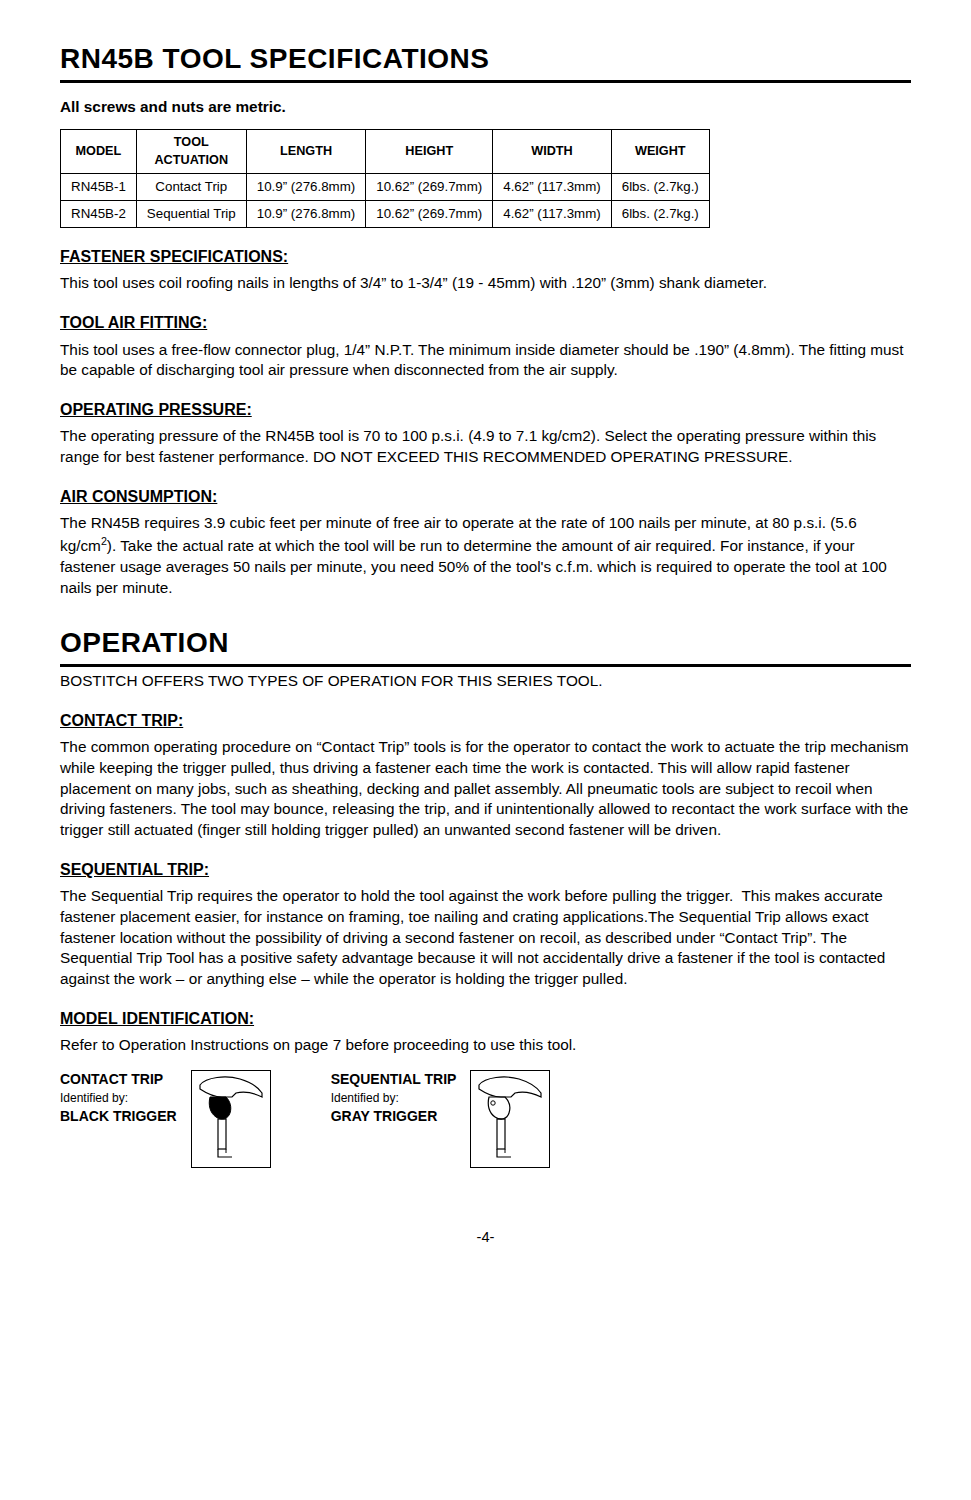RN45B TOOL SPECIFICATIONS
All screws and nuts are metric.
| MODEL | TOOL ACTUATION | LENGTH | HEIGHT | WIDTH | WEIGHT |
| --- | --- | --- | --- | --- | --- |
| RN45B-1 | Contact Trip | 10.9” (276.8mm) | 10.62” (269.7mm) | 4.62” (117.3mm) | 6lbs. (2.7kg.) |
| RN45B-2 | Sequential Trip | 10.9” (276.8mm) | 10.62” (269.7mm) | 4.62” (117.3mm) | 6lbs. (2.7kg.) |
FASTENER SPECIFICATIONS:
This tool uses coil roofing nails in lengths of 3/4” to 1-3/4” (19 - 45mm) with .120” (3mm) shank diameter.
TOOL AIR FITTING:
This tool uses a free-flow connector plug, 1/4” N.P.T. The minimum inside diameter should be .190” (4.8mm). The fitting must be capable of discharging tool air pressure when disconnected from the air supply.
OPERATING PRESSURE:
The operating pressure of the RN45B tool is 70 to 100 p.s.i. (4.9 to 7.1 kg/cm2). Select the operating pressure within this range for best fastener performance. DO NOT EXCEED THIS RECOMMENDED OPERATING PRESSURE.
AIR CONSUMPTION:
The RN45B requires 3.9 cubic feet per minute of free air to operate at the rate of 100 nails per minute, at 80 p.s.i. (5.6 kg/cm2). Take the actual rate at which the tool will be run to determine the amount of air required. For instance, if your fastener usage averages 50 nails per minute, you need 50% of the tool's c.f.m. which is required to operate the tool at 100 nails per minute.
OPERATION
BOSTITCH OFFERS TWO TYPES OF OPERATION FOR THIS SERIES TOOL.
CONTACT TRIP:
The common operating procedure on “Contact Trip” tools is for the operator to contact the work to actuate the trip mechanism while keeping the trigger pulled, thus driving a fastener each time the work is contacted. This will allow rapid fastener placement on many jobs, such as sheathing, decking and pallet assembly. All pneumatic tools are subject to recoil when driving fasteners. The tool may bounce, releasing the trip, and if unintentionally allowed to recontact the work surface with the trigger still actuated (finger still holding trigger pulled) an unwanted second fastener will be driven.
SEQUENTIAL TRIP:
The Sequential Trip requires the operator to hold the tool against the work before pulling the trigger. This makes accurate fastener placement easier, for instance on framing, toe nailing and crating applications.The Sequential Trip allows exact fastener location without the possibility of driving a second fastener on recoil, as described under “Contact Trip”. The Sequential Trip Tool has a positive safety advantage because it will not accidentally drive a fastener if the tool is contacted against the work – or anything else – while the operator is holding the trigger pulled.
MODEL IDENTIFICATION:
Refer to Operation Instructions on page 7 before proceeding to use this tool.
CONTACT TRIP
Identified by:
BLACK TRIGGER
SEQUENTIAL TRIP
Identified by:
GRAY TRIGGER
-4-